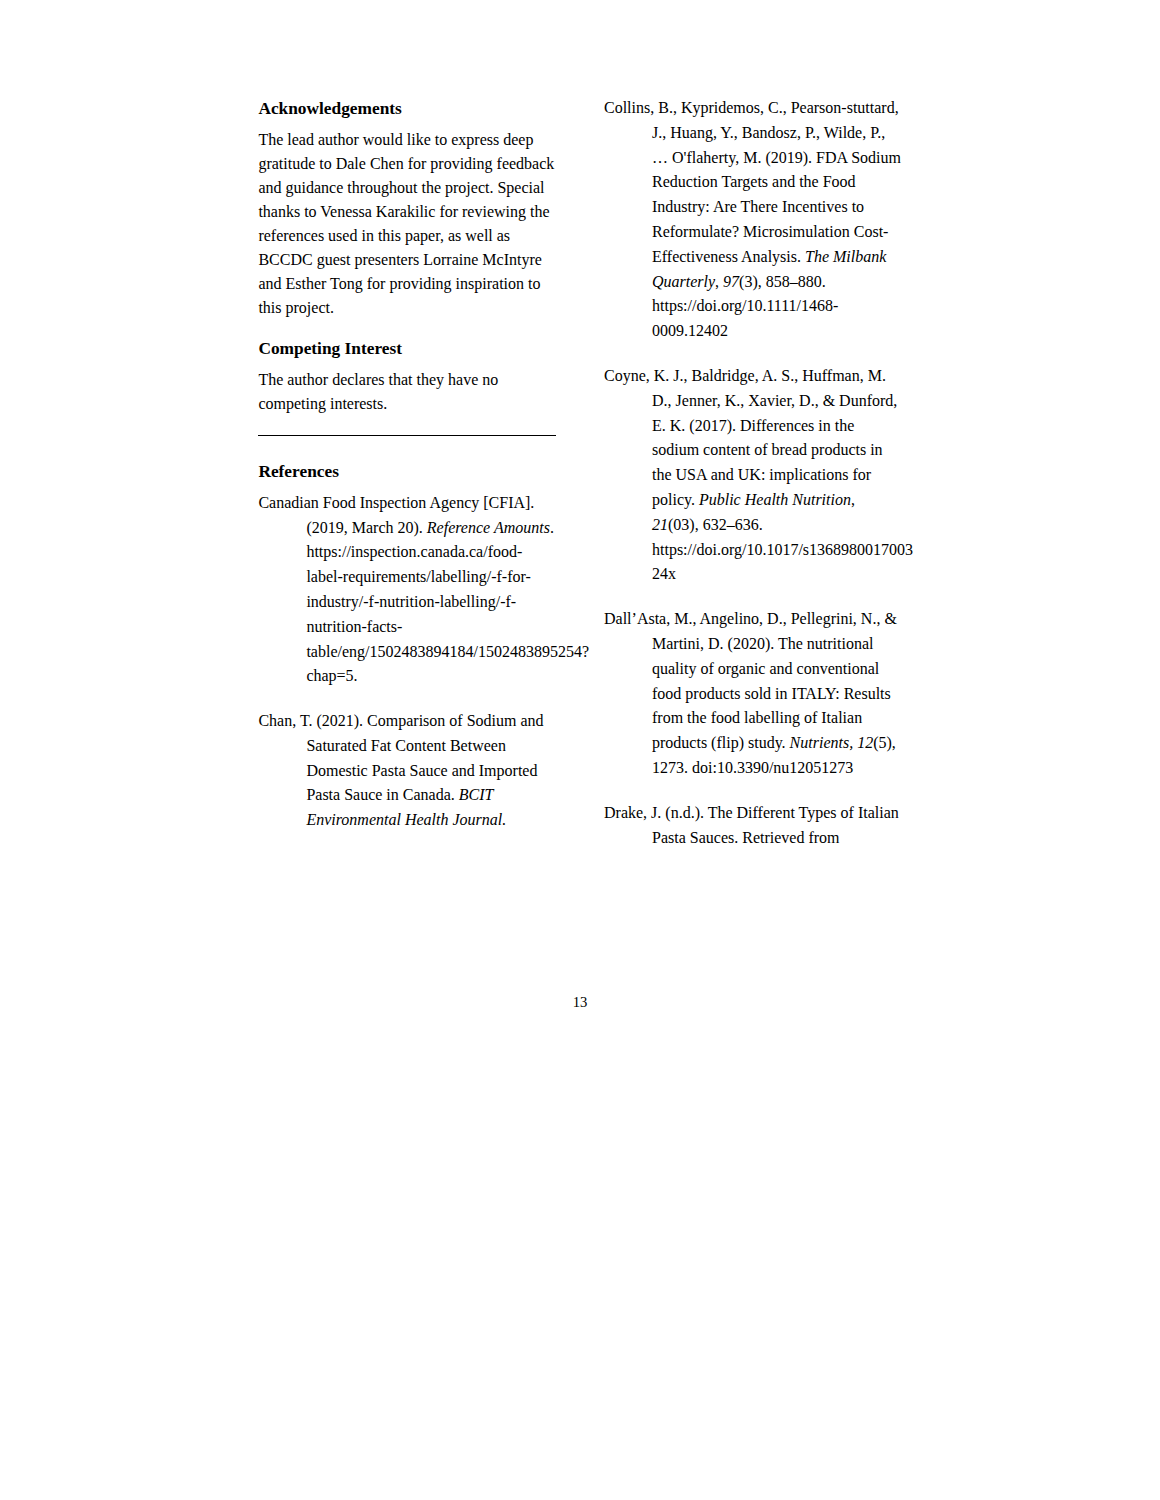Acknowledgements
The lead author would like to express deep gratitude to Dale Chen for providing feedback and guidance throughout the project. Special thanks to Venessa Karakilic for reviewing the references used in this paper, as well as BCCDC guest presenters Lorraine McIntyre and Esther Tong for providing inspiration to this project.
Competing Interest
The author declares that they have no competing interests.
References
Canadian Food Inspection Agency [CFIA]. (2019, March 20). Reference Amounts. https://inspection.canada.ca/food-label-requirements/labelling/-f-for-industry/-f-nutrition-labelling/-f-nutrition-facts-table/eng/1502483894184/1502483895254?chap=5.
Chan, T. (2021). Comparison of Sodium and Saturated Fat Content Between Domestic Pasta Sauce and Imported Pasta Sauce in Canada. BCIT Environmental Health Journal.
Collins, B., Kypridemos, C., Pearson-stuttard, J., Huang, Y., Bandosz, P., Wilde, P., … O'flaherty, M. (2019). FDA Sodium Reduction Targets and the Food Industry: Are There Incentives to Reformulate? Microsimulation Cost-Effectiveness Analysis. The Milbank Quarterly, 97(3), 858–880. https://doi.org/10.1111/1468-0009.12402
Coyne, K. J., Baldridge, A. S., Huffman, M. D., Jenner, K., Xavier, D., & Dunford, E. K. (2017). Differences in the sodium content of bread products in the USA and UK: implications for policy. Public Health Nutrition, 21(03), 632–636. https://doi.org/10.1017/s1368980017003 24x
Dall’Asta, M., Angelino, D., Pellegrini, N., & Martini, D. (2020). The nutritional quality of organic and conventional food products sold in ITALY: Results from the food labelling of Italian products (flip) study. Nutrients, 12(5), 1273. doi:10.3390/nu12051273
Drake, J. (n.d.). The Different Types of Italian Pasta Sauces. Retrieved from
13